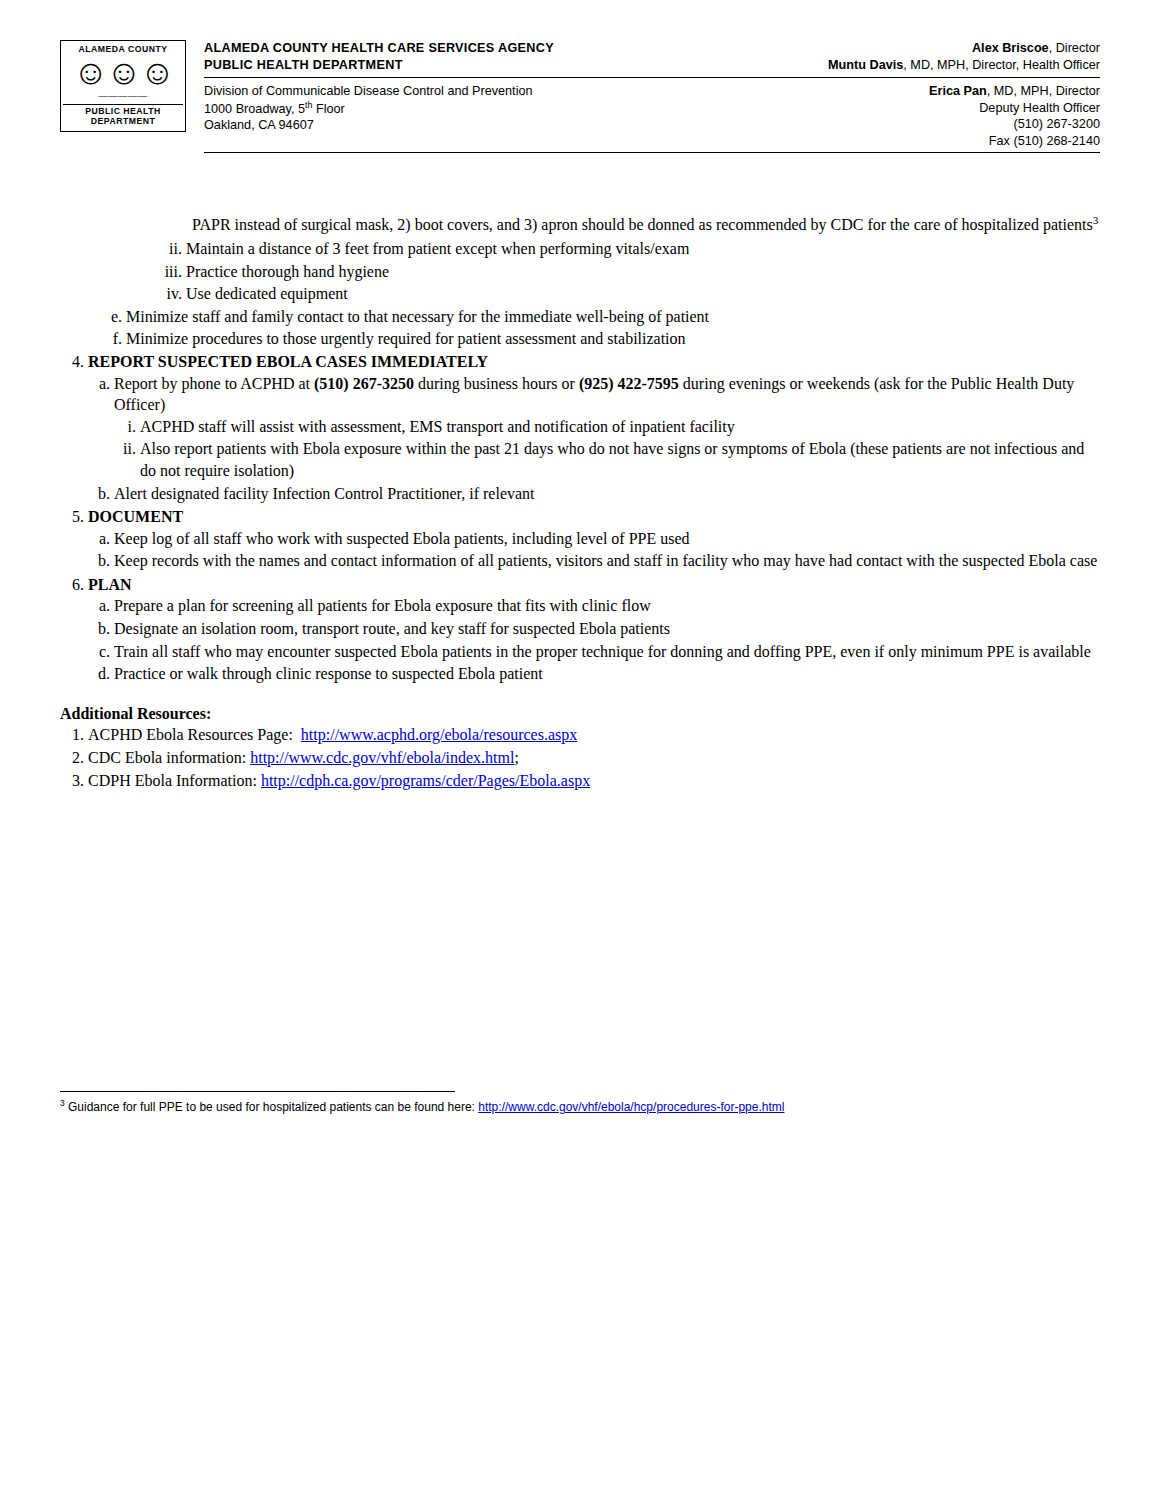ALAMEDA COUNTY
☺☺☺
—————
PUBLIC HEALTH DEPARTMENT
Alameda County Health Care Services Agency
Alex Briscoe, Director
Public Health Department
Muntu Davis, MD, MPH, Director, Health Officer
Division of Communicable Disease Control and Prevention
1000 Broadway, 5th Floor
Oakland, CA 94607
Erica Pan, MD, MPH, Director
Deputy Health Officer
(510) 267-3200
Fax (510) 268-2140
PAPR instead of surgical mask, 2) boot covers, and 3) apron should be donned as recommended by CDC for the care of hospitalized patients3
Maintain a distance of 3 feet from patient except when performing vitals/exam
Practice thorough hand hygiene
Use dedicated equipment
Minimize staff and family contact to that necessary for the immediate well-being of patient
Minimize procedures to those urgently required for patient assessment and stabilization
REPORT SUSPECTED EBOLA CASES IMMEDIATELY
Report by phone to ACPHD at (510) 267-3250 during business hours or (925) 422-7595 during evenings or weekends (ask for the Public Health Duty Officer)
ACPHD staff will assist with assessment, EMS transport and notification of inpatient facility
Also report patients with Ebola exposure within the past 21 days who do not have signs or symptoms of Ebola (these patients are not infectious and do not require isolation)
Alert designated facility Infection Control Practitioner, if relevant
DOCUMENT
Keep log of all staff who work with suspected Ebola patients, including level of PPE used
Keep records with the names and contact information of all patients, visitors and staff in facility who may have had contact with the suspected Ebola case
PLAN
Prepare a plan for screening all patients for Ebola exposure that fits with clinic flow
Designate an isolation room, transport route, and key staff for suspected Ebola patients
Train all staff who may encounter suspected Ebola patients in the proper technique for donning and doffing PPE, even if only minimum PPE is available
Practice or walk through clinic response to suspected Ebola patient
Additional Resources:
ACPHD Ebola Resources Page: http://www.acphd.org/ebola/resources.aspx
CDC Ebola information: http://www.cdc.gov/vhf/ebola/index.html;
CDPH Ebola Information: http://cdph.ca.gov/programs/cder/Pages/Ebola.aspx
3 Guidance for full PPE to be used for hospitalized patients can be found here: http://www.cdc.gov/vhf/ebola/hcp/procedures-for-ppe.html